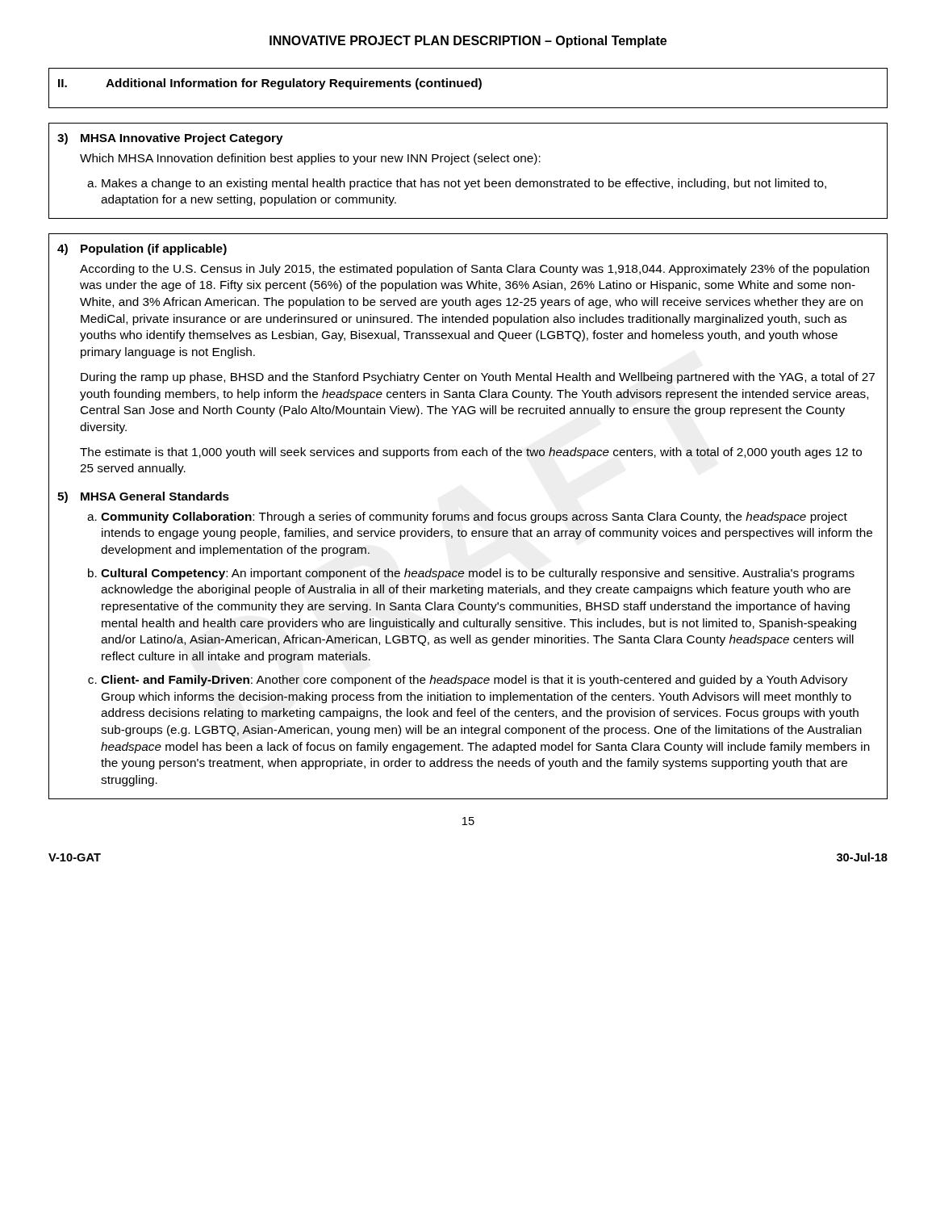DRAFT
INNOVATIVE PROJECT PLAN DESCRIPTION – Optional Template
II. Additional Information for Regulatory Requirements (continued)
3)
MHSA Innovative Project Category
Which MHSA Innovation definition best applies to your new INN Project (select one):
Makes a change to an existing mental health practice that has not yet been demonstrated to be effective, including, but not limited to, adaptation for a new setting, population or community.
4)
Population (if applicable)
According to the U.S. Census in July 2015, the estimated population of Santa Clara County was 1,918,044. Approximately 23% of the population was under the age of 18. Fifty six percent (56%) of the population was White, 36% Asian, 26% Latino or Hispanic, some White and some non-White, and 3% African American. The population to be served are youth ages 12-25 years of age, who will receive services whether they are on MediCal, private insurance or are underinsured or uninsured. The intended population also includes traditionally marginalized youth, such as youths who identify themselves as Lesbian, Gay, Bisexual, Transsexual and Queer (LGBTQ), foster and homeless youth, and youth whose primary language is not English.
During the ramp up phase, BHSD and the Stanford Psychiatry Center on Youth Mental Health and Wellbeing partnered with the YAG, a total of 27 youth founding members, to help inform the headspace centers in Santa Clara County. The Youth advisors represent the intended service areas, Central San Jose and North County (Palo Alto/Mountain View). The YAG will be recruited annually to ensure the group represent the County diversity.
The estimate is that 1,000 youth will seek services and supports from each of the two headspace centers, with a total of 2,000 youth ages 12 to 25 served annually.
5)
MHSA General Standards
Community Collaboration: Through a series of community forums and focus groups across Santa Clara County, the headspace project intends to engage young people, families, and service providers, to ensure that an array of community voices and perspectives will inform the development and implementation of the program.
Cultural Competency: An important component of the headspace model is to be culturally responsive and sensitive. Australia's programs acknowledge the aboriginal people of Australia in all of their marketing materials, and they create campaigns which feature youth who are representative of the community they are serving. In Santa Clara County's communities, BHSD staff understand the importance of having mental health and health care providers who are linguistically and culturally sensitive. This includes, but is not limited to, Spanish-speaking and/or Latino/a, Asian-American, African-American, LGBTQ, as well as gender minorities. The Santa Clara County headspace centers will reflect culture in all intake and program materials.
Client- and Family-Driven: Another core component of the headspace model is that it is youth-centered and guided by a Youth Advisory Group which informs the decision-making process from the initiation to implementation of the centers. Youth Advisors will meet monthly to address decisions relating to marketing campaigns, the look and feel of the centers, and the provision of services. Focus groups with youth sub-groups (e.g. LGBTQ, Asian-American, young men) will be an integral component of the process. One of the limitations of the Australian headspace model has been a lack of focus on family engagement. The adapted model for Santa Clara County will include family members in the young person's treatment, when appropriate, in order to address the needs of youth and the family systems supporting youth that are struggling.
15
V-10-GAT 30-Jul-18